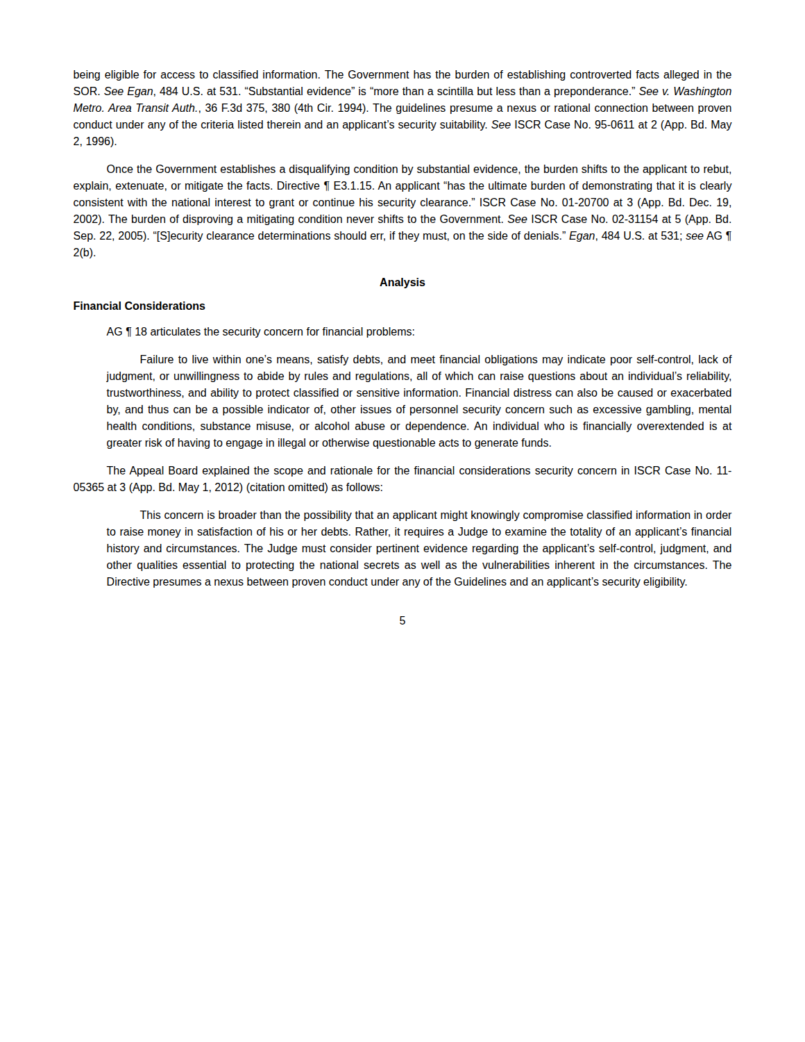being eligible for access to classified information. The Government has the burden of establishing controverted facts alleged in the SOR. See Egan, 484 U.S. at 531. “Substantial evidence” is “more than a scintilla but less than a preponderance.” See v. Washington Metro. Area Transit Auth., 36 F.3d 375, 380 (4th Cir. 1994). The guidelines presume a nexus or rational connection between proven conduct under any of the criteria listed therein and an applicant’s security suitability. See ISCR Case No. 95-0611 at 2 (App. Bd. May 2, 1996).
Once the Government establishes a disqualifying condition by substantial evidence, the burden shifts to the applicant to rebut, explain, extenuate, or mitigate the facts. Directive ¶ E3.1.15. An applicant “has the ultimate burden of demonstrating that it is clearly consistent with the national interest to grant or continue his security clearance.” ISCR Case No. 01-20700 at 3 (App. Bd. Dec. 19, 2002). The burden of disproving a mitigating condition never shifts to the Government. See ISCR Case No. 02-31154 at 5 (App. Bd. Sep. 22, 2005). “[S]ecurity clearance determinations should err, if they must, on the side of denials.” Egan, 484 U.S. at 531; see AG ¶ 2(b).
Analysis
Financial Considerations
AG ¶ 18 articulates the security concern for financial problems:
Failure to live within one’s means, satisfy debts, and meet financial obligations may indicate poor self-control, lack of judgment, or unwillingness to abide by rules and regulations, all of which can raise questions about an individual’s reliability, trustworthiness, and ability to protect classified or sensitive information. Financial distress can also be caused or exacerbated by, and thus can be a possible indicator of, other issues of personnel security concern such as excessive gambling, mental health conditions, substance misuse, or alcohol abuse or dependence. An individual who is financially overextended is at greater risk of having to engage in illegal or otherwise questionable acts to generate funds.
The Appeal Board explained the scope and rationale for the financial considerations security concern in ISCR Case No. 11-05365 at 3 (App. Bd. May 1, 2012) (citation omitted) as follows:
This concern is broader than the possibility that an applicant might knowingly compromise classified information in order to raise money in satisfaction of his or her debts. Rather, it requires a Judge to examine the totality of an applicant’s financial history and circumstances. The Judge must consider pertinent evidence regarding the applicant’s self-control, judgment, and other qualities essential to protecting the national secrets as well as the vulnerabilities inherent in the circumstances. The Directive presumes a nexus between proven conduct under any of the Guidelines and an applicant’s security eligibility.
5